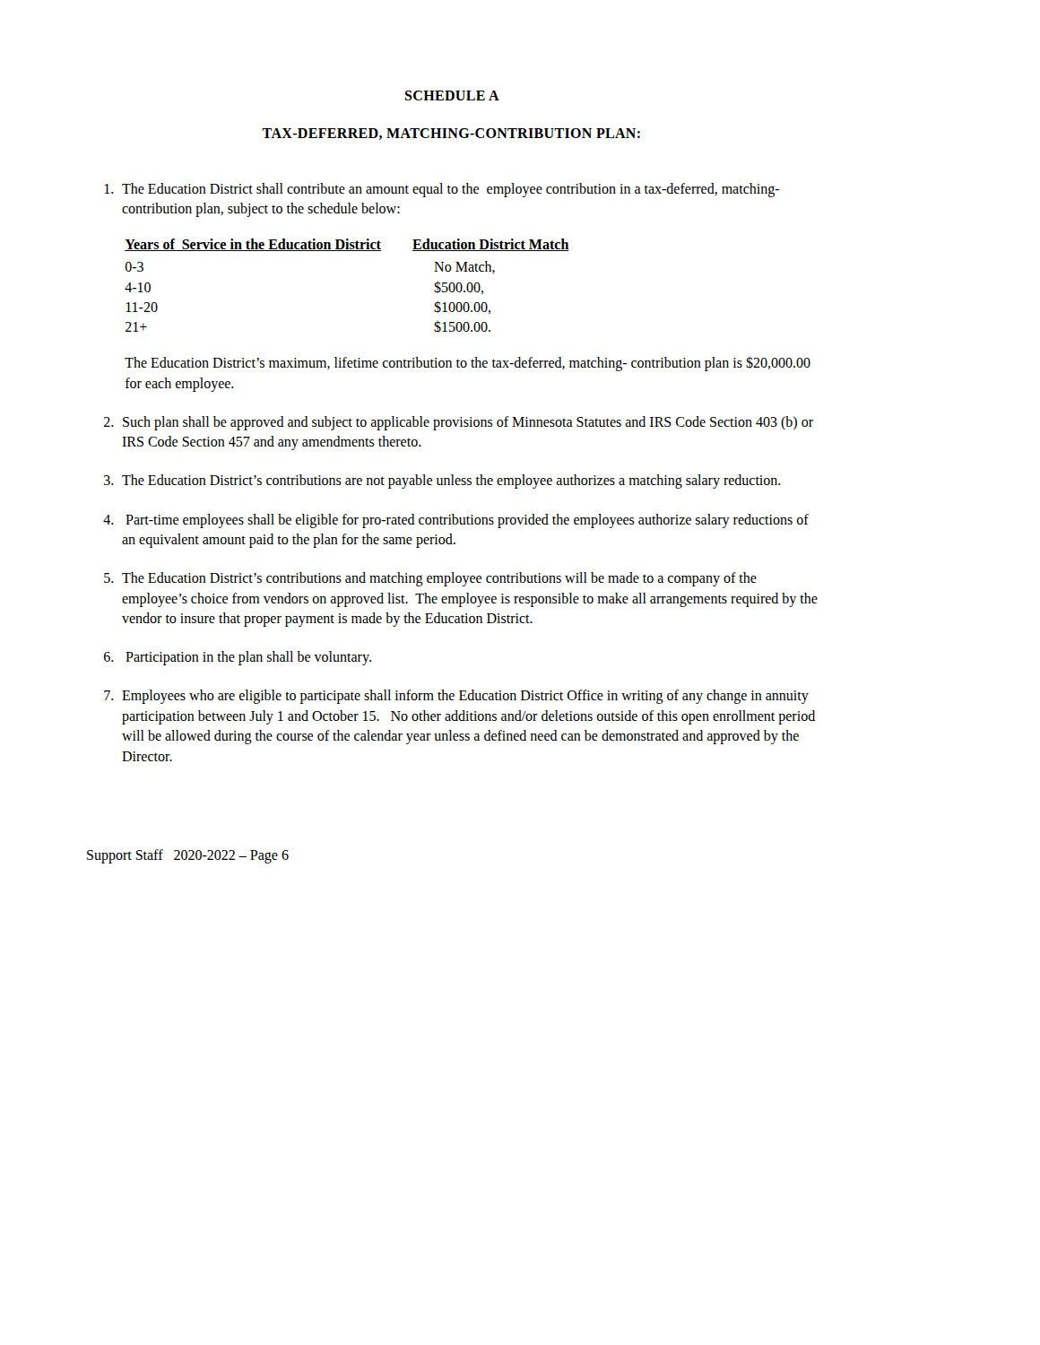SCHEDULE A
TAX-DEFERRED, MATCHING-CONTRIBUTION PLAN:
The Education District shall contribute an amount equal to the employee contribution in a tax-deferred, matching-contribution plan, subject to the schedule below:
| Years of Service in the Education District | Education District Match |
| --- | --- |
| 0-3 | No Match, |
| 4-10 | $500.00, |
| 11-20 | $1000.00, |
| 21+ | $1500.00. |
The Education District’s maximum, lifetime contribution to the tax-deferred, matching- contribution plan is $20,000.00 for each employee.
Such plan shall be approved and subject to applicable provisions of Minnesota Statutes and IRS Code Section 403 (b) or IRS Code Section 457 and any amendments thereto.
The Education District’s contributions are not payable unless the employee authorizes a matching salary reduction.
Part-time employees shall be eligible for pro-rated contributions provided the employees authorize salary reductions of an equivalent amount paid to the plan for the same period.
The Education District’s contributions and matching employee contributions will be made to a company of the employee’s choice from vendors on approved list. The employee is responsible to make all arrangements required by the vendor to insure that proper payment is made by the Education District.
Participation in the plan shall be voluntary.
Employees who are eligible to participate shall inform the Education District Office in writing of any change in annuity participation between July 1 and October 15. No other additions and/or deletions outside of this open enrollment period will be allowed during the course of the calendar year unless a defined need can be demonstrated and approved by the Director.
Support Staff 2020-2022 – Page 6